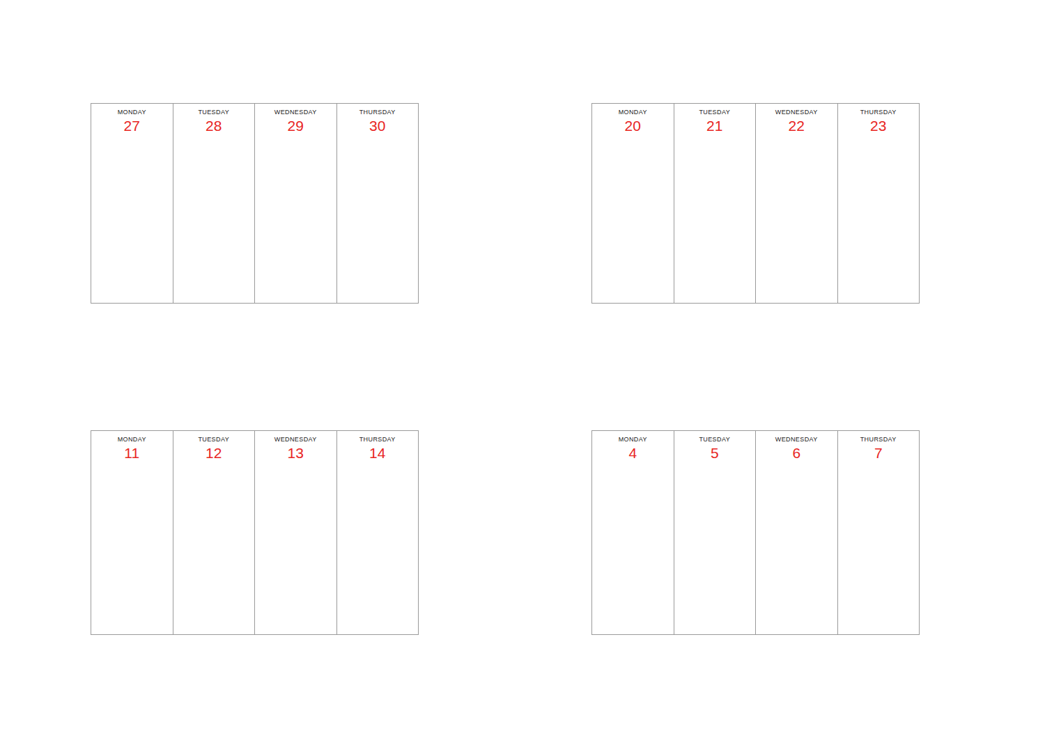Monday
27
Tuesday
28
Wednesday
29
Thursday
30
Monday
20
Tuesday
21
Wednesday
22
Thursday
23
Monday
11
Tuesday
12
Wednesday
13
Thursday
14
Monday
4
Tuesday
5
Wednesday
6
Thursday
7